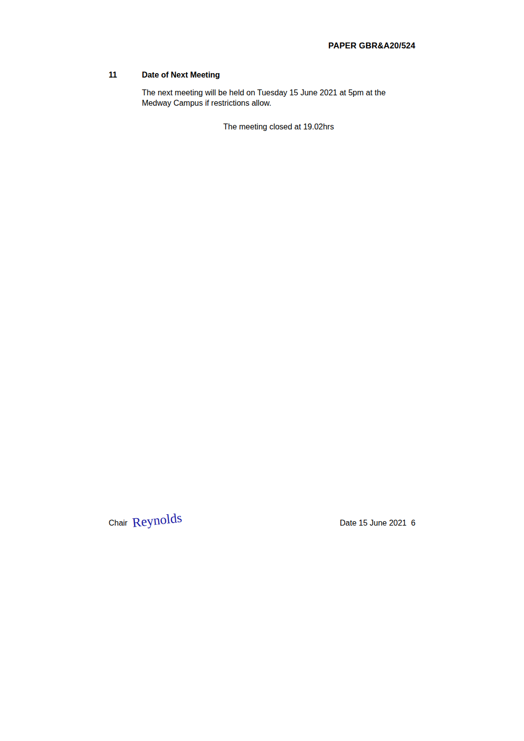PAPER GBR&A20/524
11 Date of Next Meeting
The next meeting will be held on Tuesday 15 June 2021 at 5pm at the Medway Campus if restrictions allow.
The meeting closed at 19.02hrs
Chair Reynolds
Date 15 June 2021 6